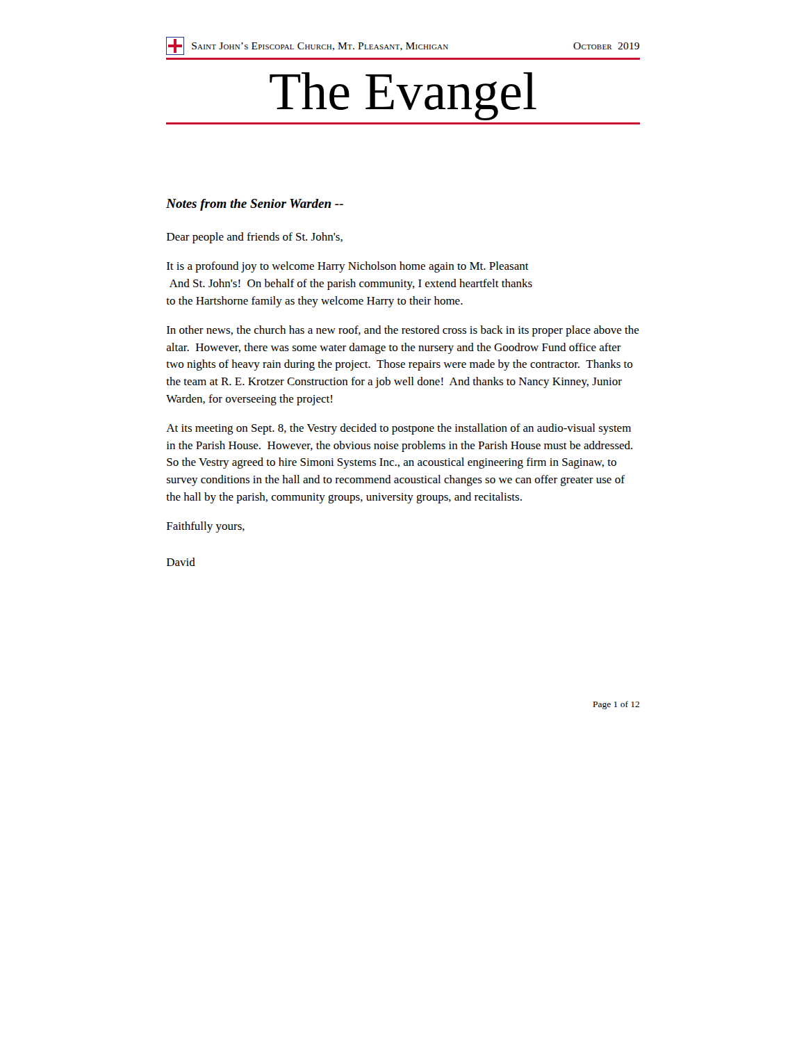Saint John’s Episcopal Church, Mt. Pleasant, Michigan
October 2019
The Evangel
Notes from the Senior Warden --
Dear people and friends of St. John's,
It is a profound joy to welcome Harry Nicholson home again to Mt. Pleasant
And St. John's! On behalf of the parish community, I extend heartfelt thanks
to the Hartshorne family as they welcome Harry to their home.
In other news, the church has a new roof, and the restored cross is back in its proper place above the altar. However, there was some water damage to the nursery and the Goodrow Fund office after two nights of heavy rain during the project. Those repairs were made by the contractor. Thanks to the team at R. E. Krotzer Construction for a job well done! And thanks to Nancy Kinney, Junior Warden, for overseeing the project!
At its meeting on Sept. 8, the Vestry decided to postpone the installation of an audio-visual system in the Parish House. However, the obvious noise problems in the Parish House must be addressed. So the Vestry agreed to hire Simoni Systems Inc., an acoustical engineering firm in Saginaw, to survey conditions in the hall and to recommend acoustical changes so we can offer greater use of the hall by the parish, community groups, university groups, and recitalists.
Faithfully yours,
David
Page 1 of 12